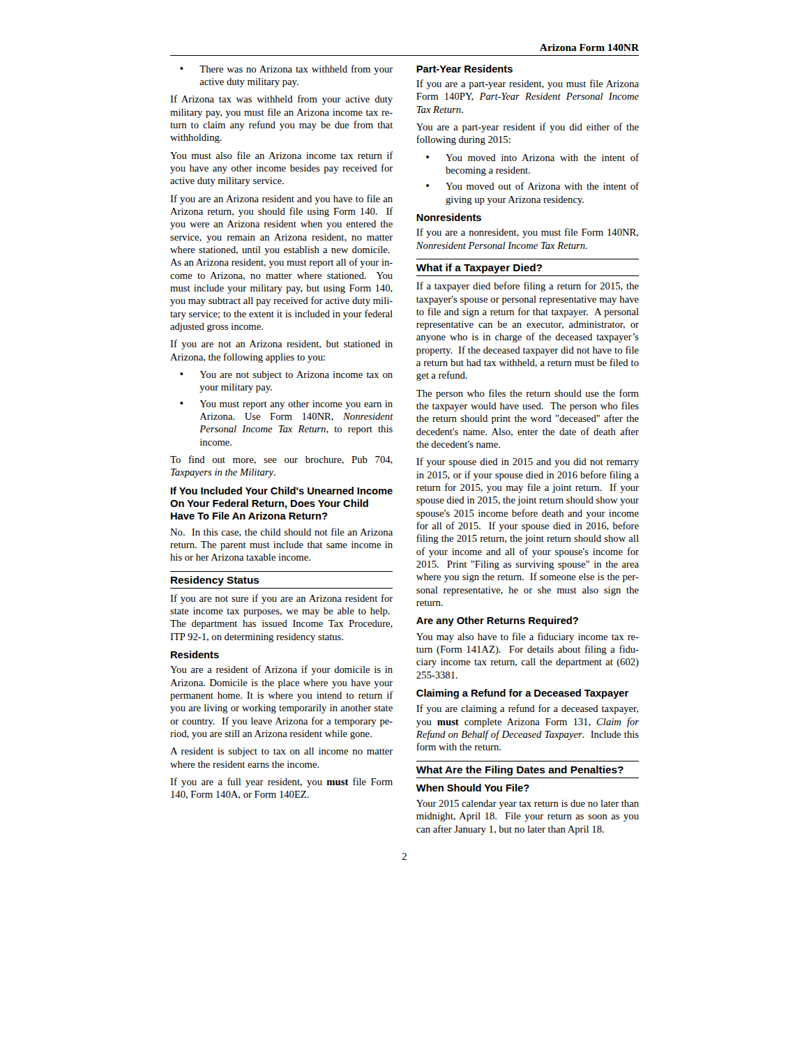Arizona Form 140NR
There was no Arizona tax withheld from your active duty military pay.
If Arizona tax was withheld from your active duty military pay, you must file an Arizona income tax return to claim any refund you may be due from that withholding.
You must also file an Arizona income tax return if you have any other income besides pay received for active duty military service.
If you are an Arizona resident and you have to file an Arizona return, you should file using Form 140. If you were an Arizona resident when you entered the service, you remain an Arizona resident, no matter where stationed, until you establish a new domicile. As an Arizona resident, you must report all of your income to Arizona, no matter where stationed. You must include your military pay, but using Form 140, you may subtract all pay received for active duty military service; to the extent it is included in your federal adjusted gross income.
If you are not an Arizona resident, but stationed in Arizona, the following applies to you:
You are not subject to Arizona income tax on your military pay.
You must report any other income you earn in Arizona. Use Form 140NR, Nonresident Personal Income Tax Return, to report this income.
To find out more, see our brochure, Pub 704, Taxpayers in the Military.
If You Included Your Child's Unearned Income On Your Federal Return, Does Your Child Have To File An Arizona Return?
No. In this case, the child should not file an Arizona return. The parent must include that same income in his or her Arizona taxable income.
Residency Status
If you are not sure if you are an Arizona resident for state income tax purposes, we may be able to help. The department has issued Income Tax Procedure, ITP 92-1, on determining residency status.
Residents
You are a resident of Arizona if your domicile is in Arizona. Domicile is the place where you have your permanent home. It is where you intend to return if you are living or working temporarily in another state or country. If you leave Arizona for a temporary period, you are still an Arizona resident while gone.
A resident is subject to tax on all income no matter where the resident earns the income.
If you are a full year resident, you must file Form 140, Form 140A, or Form 140EZ.
Part-Year Residents
If you are a part-year resident, you must file Arizona Form 140PY, Part-Year Resident Personal Income Tax Return.
You are a part-year resident if you did either of the following during 2015:
You moved into Arizona with the intent of becoming a resident.
You moved out of Arizona with the intent of giving up your Arizona residency.
Nonresidents
If you are a nonresident, you must file Form 140NR, Nonresident Personal Income Tax Return.
What if a Taxpayer Died?
If a taxpayer died before filing a return for 2015, the taxpayer's spouse or personal representative may have to file and sign a return for that taxpayer. A personal representative can be an executor, administrator, or anyone who is in charge of the deceased taxpayer’s property. If the deceased taxpayer did not have to file a return but had tax withheld, a return must be filed to get a refund.
The person who files the return should use the form the taxpayer would have used. The person who files the return should print the word "deceased" after the decedent's name. Also, enter the date of death after the decedent's name.
If your spouse died in 2015 and you did not remarry in 2015, or if your spouse died in 2016 before filing a return for 2015, you may file a joint return. If your spouse died in 2015, the joint return should show your spouse's 2015 income before death and your income for all of 2015. If your spouse died in 2016, before filing the 2015 return, the joint return should show all of your income and all of your spouse's income for 2015. Print "Filing as surviving spouse" in the area where you sign the return. If someone else is the personal representative, he or she must also sign the return.
Are any Other Returns Required?
You may also have to file a fiduciary income tax return (Form 141AZ). For details about filing a fiduciary income tax return, call the department at (602) 255-3381.
Claiming a Refund for a Deceased Taxpayer
If you are claiming a refund for a deceased taxpayer, you must complete Arizona Form 131, Claim for Refund on Behalf of Deceased Taxpayer. Include this form with the return.
What Are the Filing Dates and Penalties?
When Should You File?
Your 2015 calendar year tax return is due no later than midnight, April 18. File your return as soon as you can after January 1, but no later than April 18.
2